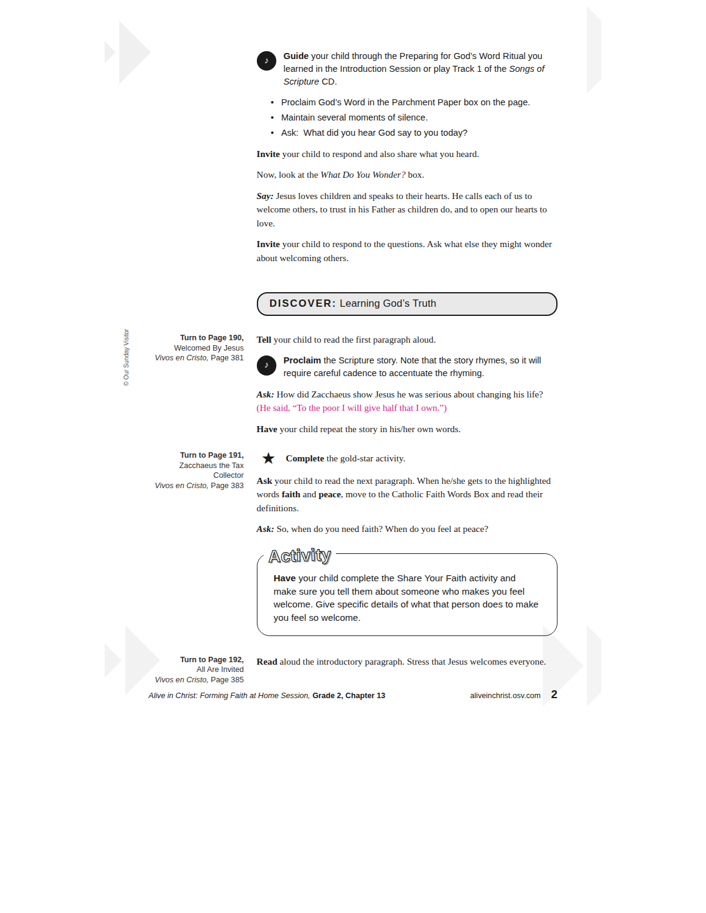© Our Sunday Visitor
Guide your child through the Preparing for God’s Word Ritual you learned in the Introduction Session or play Track 1 of the Songs of Scripture CD.
Proclaim God’s Word in the Parchment Paper box on the page.
Maintain several moments of silence.
Ask: What did you hear God say to you today?
Invite your child to respond and also share what you heard.
Now, look at the What Do You Wonder? box.
Say: Jesus loves children and speaks to their hearts. He calls each of us to welcome others, to trust in his Father as children do, and to open our hearts to love.
Invite your child to respond to the questions. Ask what else they might wonder about welcoming others.
DISCOVER: Learning God’s Truth
Turn to Page 190,
Welcomed By Jesus
Vivos en Cristo, Page 381
Tell your child to read the first paragraph aloud.
Proclaim the Scripture story. Note that the story rhymes, so it will require careful cadence to accentuate the rhyming.
Ask: How did Zacchaeus show Jesus he was serious about changing his life? (He said, “To the poor I will give half that I own.”)
Have your child repeat the story in his/her own words.
Turn to Page 191,
Zacchaeus the Tax Collector
Vivos en Cristo, Page 383
★
Complete the gold-star activity.
Ask your child to read the next paragraph. When he/she gets to the highlighted words faith and peace, move to the Catholic Faith Words Box and read their definitions.
Ask: So, when do you need faith? When do you feel at peace?
Activity
Have your child complete the Share Your Faith activity and make sure you tell them about someone who makes you feel welcome. Give specific details of what that person does to make you feel so welcome.
Turn to Page 192,
All Are Invited
Vivos en Cristo, Page 385
Read aloud the introductory paragraph. Stress that Jesus welcomes everyone.
Alive in Christ: Forming Faith at Home Session, Grade 2, Chapter 13
aliveinchrist.osv.com 2